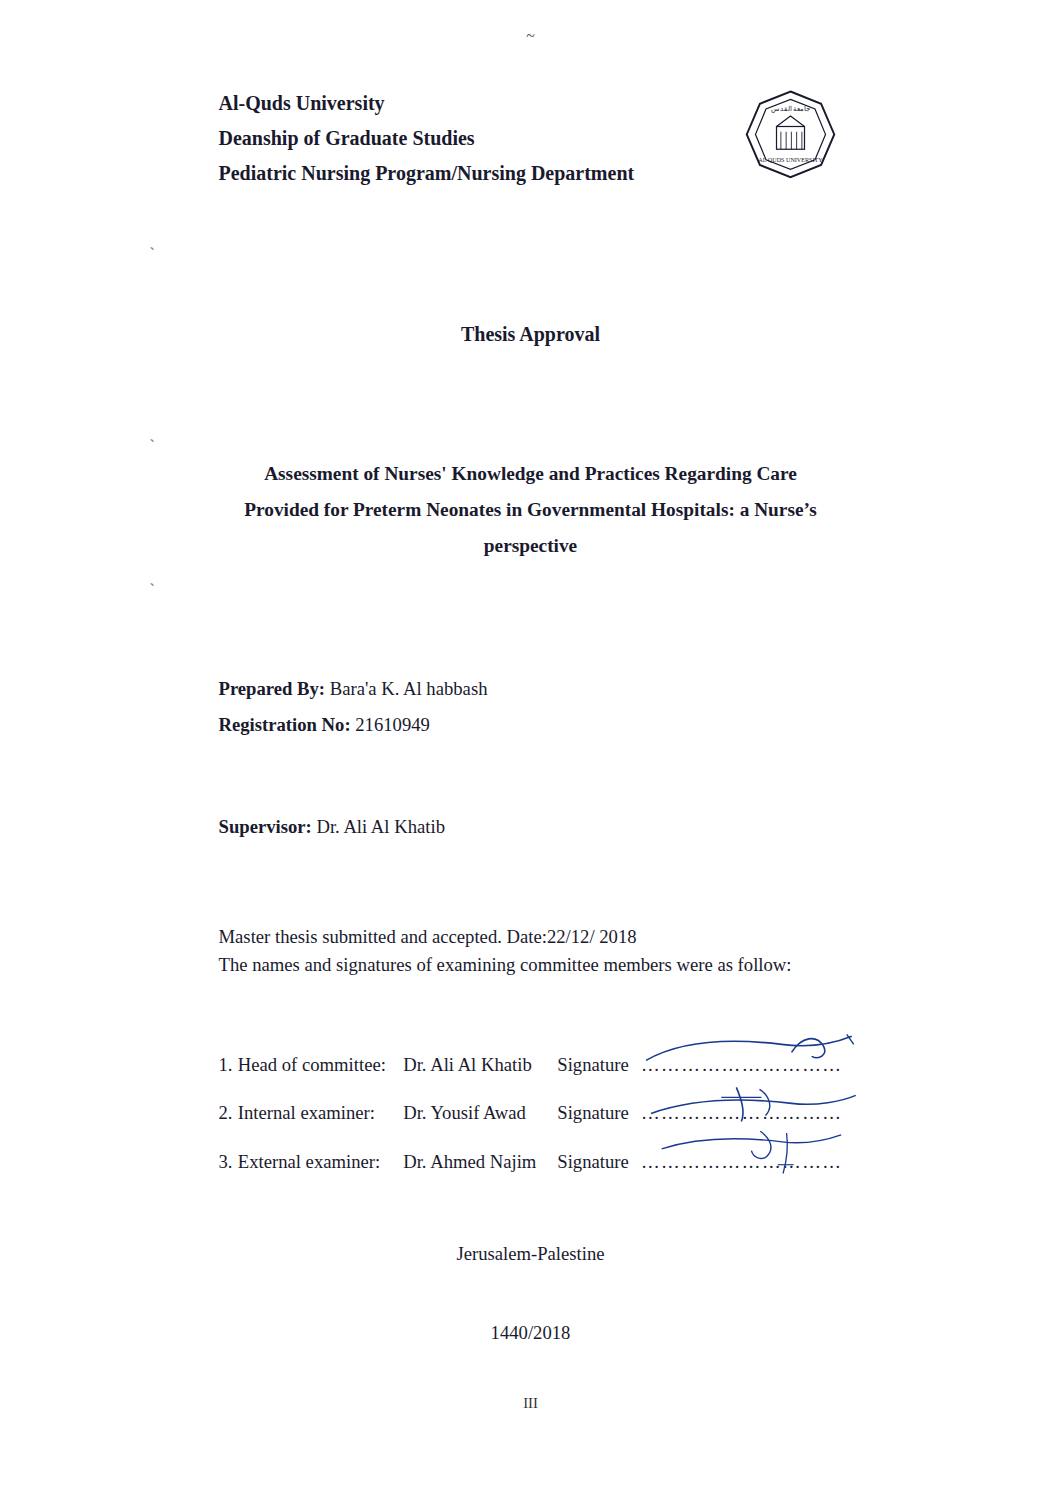~
`
`
`
Al-Quds University
Deanship of Graduate Studies
Pediatric Nursing Program/Nursing Department
جامعة القدس AL QUDS UNIVERSITY
Thesis Approval
Assessment of Nurses' Knowledge and Practices Regarding Care
Provided for Preterm Neonates in Governmental Hospitals: a Nurse’s
perspective
Prepared By: Bara'a K. Al habbash
Registration No: 21610949
Supervisor: Dr. Ali Al Khatib
Master thesis submitted and accepted. Date:22/12/ 2018
The names and signatures of examining committee members were as follow:
| 1. | Head of committee: | Dr. Ali Al Khatib | Signature | ………………………… |
| 2. | Internal examiner: | Dr. Yousif Awad | Signature | ………………………… |
| 3. | External examiner: | Dr. Ahmed Najim | Signature | ………………………… |
Jerusalem-Palestine
1440/2018
III